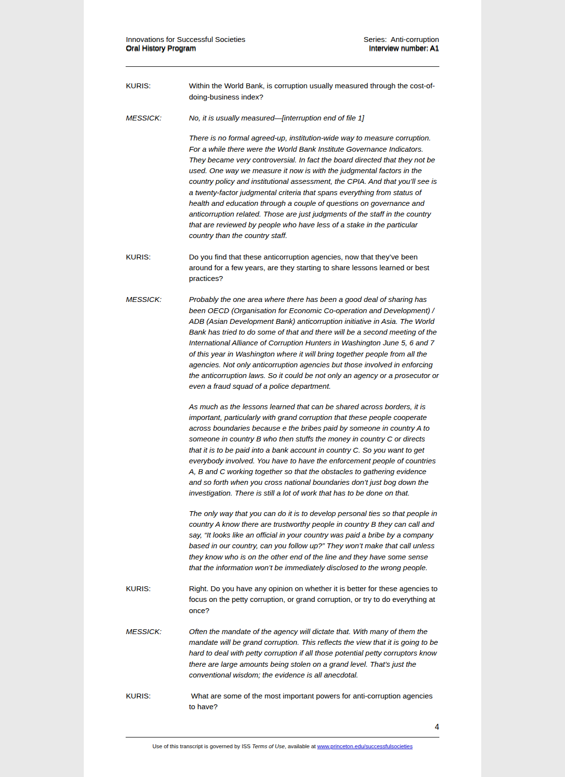Innovations for Successful Societies Series: Anti-corruption
Oral History Program Interview number: A1
Oral History Program Interview number: A1
KURIS:
Within the World Bank, is corruption usually measured through the cost-of-doing-business index?
MESSICK:
No, it is usually measured—[interruption end of file 1]
There is no formal agreed-up, institution-wide way to measure corruption. For a while there were the World Bank Institute Governance Indicators. They became very controversial. In fact the board directed that they not be used. One way we measure it now is with the judgmental factors in the country policy and institutional assessment, the CPIA. And that you’ll see is a twenty-factor judgmental criteria that spans everything from status of health and education through a couple of questions on governance and anticorruption related. Those are just judgments of the staff in the country that are reviewed by people who have less of a stake in the particular country than the country staff.
KURIS:
Do you find that these anticorruption agencies, now that they’ve been around for a few years, are they starting to share lessons learned or best practices?
MESSICK:
Probably the one area where there has been a good deal of sharing has been OECD (Organisation for Economic Co-operation and Development) / ADB (Asian Development Bank) anticorruption initiative in Asia. The World Bank has tried to do some of that and there will be a second meeting of the International Alliance of Corruption Hunters in Washington June 5, 6 and 7 of this year in Washington where it will bring together people from all the agencies. Not only anticorruption agencies but those involved in enforcing the anticorruption laws. So it could be not only an agency or a prosecutor or even a fraud squad of a police department.
As much as the lessons learned that can be shared across borders, it is important, particularly with grand corruption that these people cooperate across boundaries because e the bribes paid by someone in country A to someone in country B who then stuffs the money in country C or directs that it is to be paid into a bank account in country C. So you want to get everybody involved. You have to have the enforcement people of countries A, B and C working together so that the obstacles to gathering evidence and so forth when you cross national boundaries don’t just bog down the investigation. There is still a lot of work that has to be done on that.
The only way that you can do it is to develop personal ties so that people in country A know there are trustworthy people in country B they can call and say, “It looks like an official in your country was paid a bribe by a company based in our country, can you follow up?” They won’t make that call unless they know who is on the other end of the line and they have some sense that the information won’t be immediately disclosed to the wrong people.
KURIS:
Right. Do you have any opinion on whether it is better for these agencies to focus on the petty corruption, or grand corruption, or try to do everything at once?
MESSICK:
Often the mandate of the agency will dictate that. With many of them the mandate will be grand corruption. This reflects the view that it is going to be hard to deal with petty corruption if all those potential petty corruptors know there are large amounts being stolen on a grand level. That’s just the conventional wisdom; the evidence is all anecdotal.
KURIS:
What are some of the most important powers for anti-corruption agencies to have?
4
Use of this transcript is governed by ISS Terms of Use, available at www.princeton.edu/successfulsocieties